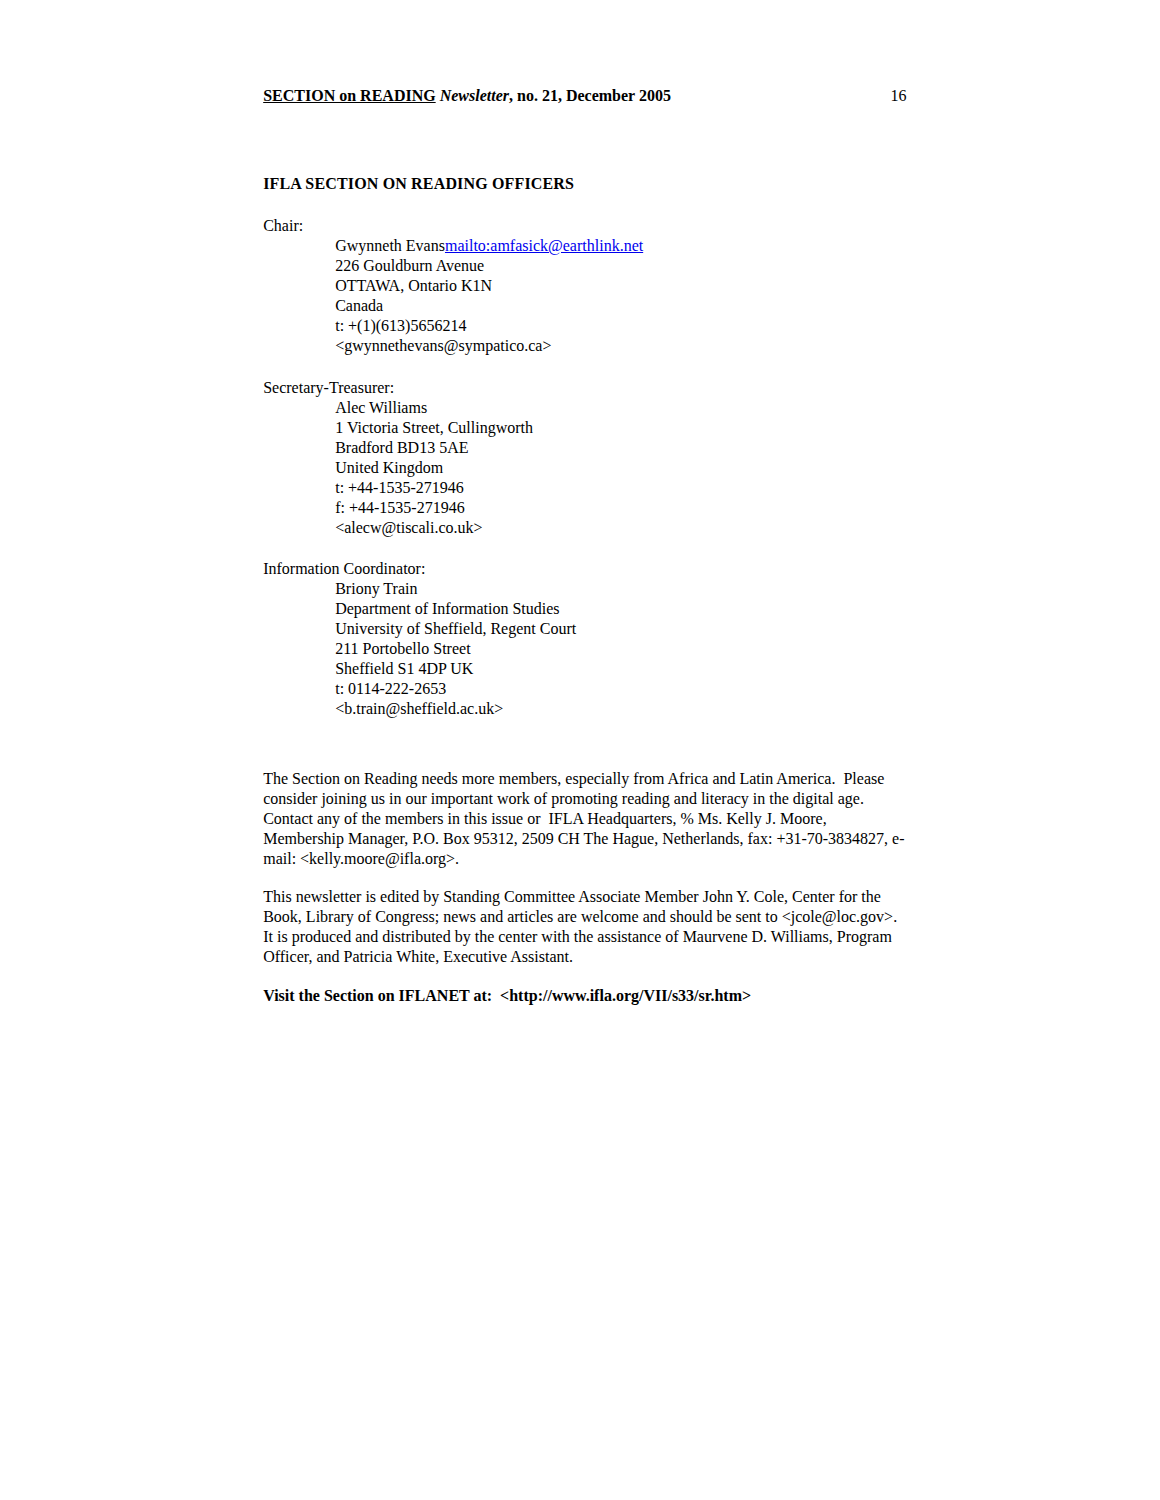SECTION on READING Newsletter, no. 21, December 2005
16
IFLA SECTION ON READING OFFICERS
Chair:
Gwynneth Evansmailto:amfasick@earthlink.net
226 Gouldburn Avenue
OTTAWA, Ontario K1N
Canada
t: +(1)(613)5656214
<gwynnethevans@sympatico.ca>
Secretary-Treasurer:
Alec Williams
1 Victoria Street, Cullingworth
Bradford BD13 5AE
United Kingdom
t: +44-1535-271946
f: +44-1535-271946
<alecw@tiscali.co.uk>
Information Coordinator:
Briony Train
Department of Information Studies
University of Sheffield, Regent Court
211 Portobello Street
Sheffield S1 4DP UK
t: 0114-222-2653
<b.train@sheffield.ac.uk>
The Section on Reading needs more members, especially from Africa and Latin America. Please consider joining us in our important work of promoting reading and literacy in the digital age. Contact any of the members in this issue or IFLA Headquarters, % Ms. Kelly J. Moore, Membership Manager, P.O. Box 95312, 2509 CH The Hague, Netherlands, fax: +31-70-3834827, e-mail: <kelly.moore@ifla.org>.
This newsletter is edited by Standing Committee Associate Member John Y. Cole, Center for the Book, Library of Congress; news and articles are welcome and should be sent to <jcole@loc.gov>. It is produced and distributed by the center with the assistance of Maurvene D. Williams, Program Officer, and Patricia White, Executive Assistant.
Visit the Section on IFLANET at: <http://www.ifla.org/VII/s33/sr.htm>